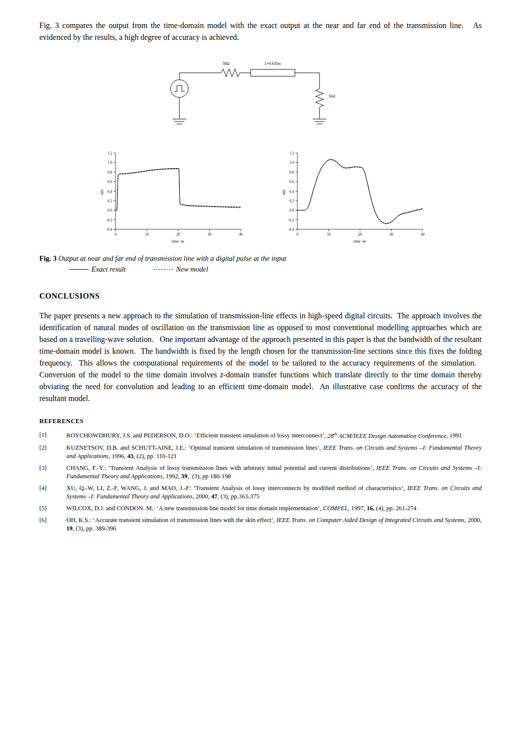Fig. 3 compares the output from the time-domain model with the exact output at the near and far end of the transmission line. As evidenced by the results, a high degree of accuracy is achieved.
50Ω L=0.635m 1kΩ
1.2 1.0 0.8 0.6 0.4 0.2 0.0 -0.2 -0.4 0 10 20 30 40 v(t) time ns
1.2 1.0 0.8 0.6 0.4 0.2 0.0 -0.2 -0.4 0 10 20 30 40 v(t) time ns
Fig. 3 Output at near and far end of transmission line with a digital pulse at the input
Exact result New model
CONCLUSIONS
The paper presents a new approach to the simulation of transmission-line effects in high-speed digital circuits. The approach involves the identification of natural modes of oscillation on the transmission line as opposed to most conventional modelling approaches which are based on a travelling-wave solution. One important advantage of the approach presented in this paper is that the bandwidth of the resultant time-domain model is known. The bandwidth is fixed by the length chosen for the transmission-line sections since this fixes the folding frequency. This allows the computational requirements of the model to be tailored to the accuracy requirements of the simulation. Conversion of the model to the time domain involves z-domain transfer functions which translate directly to the time domain thereby obviating the need for convolution and leading to an efficient time-domain model. An illustrative case confirms the accuracy of the resultant model.
REFERENCES
[1]
ROYCHOWDHURY, J.S. and PEDERSON, D.O.: ‘Efficient transient simulation of lossy interconnect’, 28th ACM/IEEE Design Automation Conference, 1991
[2]
KUZNETSOV, D.B. and SCHUTT-AINE, J.E.: ‘Optimal transient simulation of transmission lines’, IEEE Trans. on Circuits and Systems –I: Fundamental Theory and Applications, 1996, 43, (2), pp. 110-121
[3]
CHANG, F.-Y.: ‘Transient Analysis of lossy transmission lines with arbitrary initial potential and current distributions’, IEEE Trans. on Circuits and Systems –I: Fundamental Theory and Applications, 1992, 39, (3), pp 180-198
[4]
XU, Q.-W, LI, Z.-F, WANG, J. and MAO, J.-F: ‘Transient Analysis of lossy interconnects by modified method of characteristics’, IEEE Trans. on Circuits and Systems –I: Fundamental Theory and Applications, 2000, 47, (3), pp.363-375
[5]
WILCOX, D.J. and CONDON. M.: ‘A new transmission line model for time domain implementation’, COMPEL, 1997, 16, (4), pp. 261-274
[6]
OH, K.S.: ‘Accurate transient simulation of transmission lines with the skin effect’, IEEE Trans. on Computer Aided Design of Integrated Circuits and Systems, 2000, 19, (3), pp. 389-396